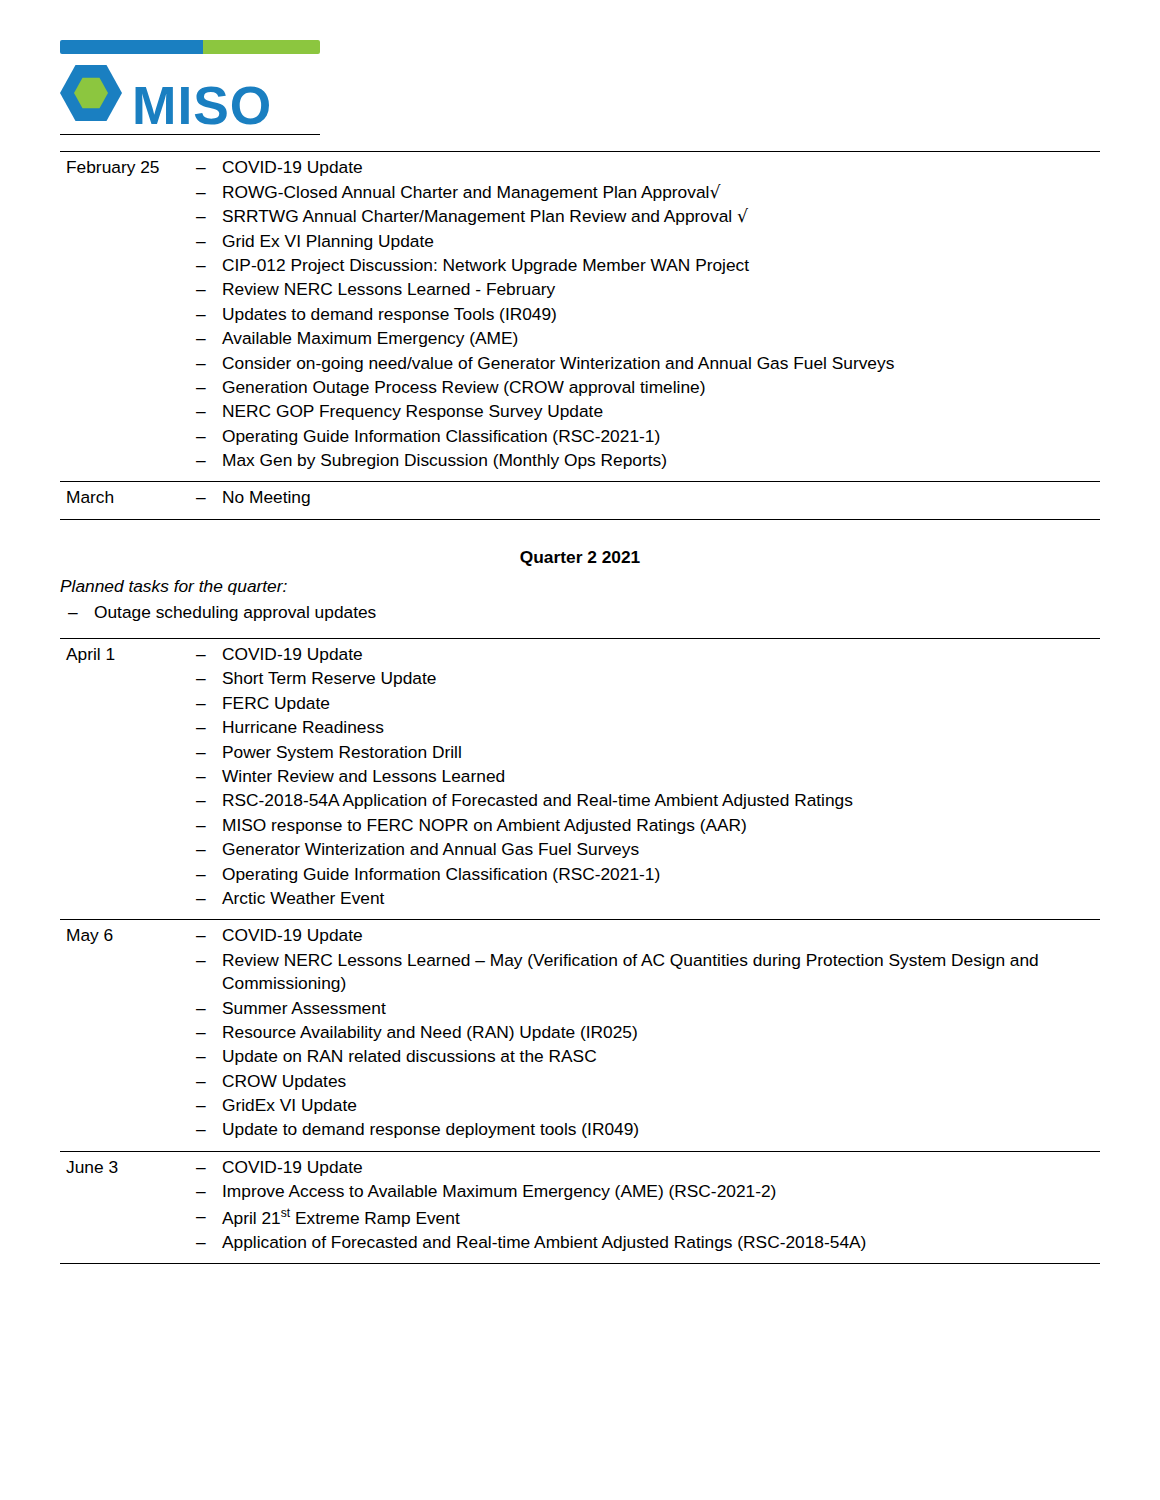MISO
| February 25 | COVID-19 Update ROWG-Closed Annual Charter and Management Plan Approval √ SRRTWG Annual Charter/Management Plan Review and Approval √ Grid Ex VI Planning Update CIP-012 Project Discussion: Network Upgrade Member WAN Project Review NERC Lessons Learned - February Updates to demand response Tools (IR049) Available Maximum Emergency (AME) Consider on-going need/value of Generator Winterization and Annual Gas Fuel Surveys Generation Outage Process Review (CROW approval timeline) NERC GOP Frequency Response Survey Update Operating Guide Information Classification (RSC-2021-1) Max Gen by Subregion Discussion (Monthly Ops Reports) |
| March | No Meeting |
Quarter 2 2021
Planned tasks for the quarter:
Outage scheduling approval updates
| April 1 | COVID-19 Update Short Term Reserve Update FERC Update Hurricane Readiness Power System Restoration Drill Winter Review and Lessons Learned RSC-2018-54A Application of Forecasted and Real-time Ambient Adjusted Ratings MISO response to FERC NOPR on Ambient Adjusted Ratings (AAR) Generator Winterization and Annual Gas Fuel Surveys Operating Guide Information Classification (RSC-2021-1) Arctic Weather Event |
| May 6 | COVID-19 Update Review NERC Lessons Learned – May (Verification of AC Quantities during Protection System Design and Commissioning) Summer Assessment Resource Availability and Need (RAN) Update (IR025) Update on RAN related discussions at the RASC CROW Updates GridEx VI Update Update to demand response deployment tools (IR049) |
| June 3 | COVID-19 Update Improve Access to Available Maximum Emergency (AME) (RSC-2021-2) April 21 st Extreme Ramp Event Application of Forecasted and Real-time Ambient Adjusted Ratings (RSC-2018-54A) |